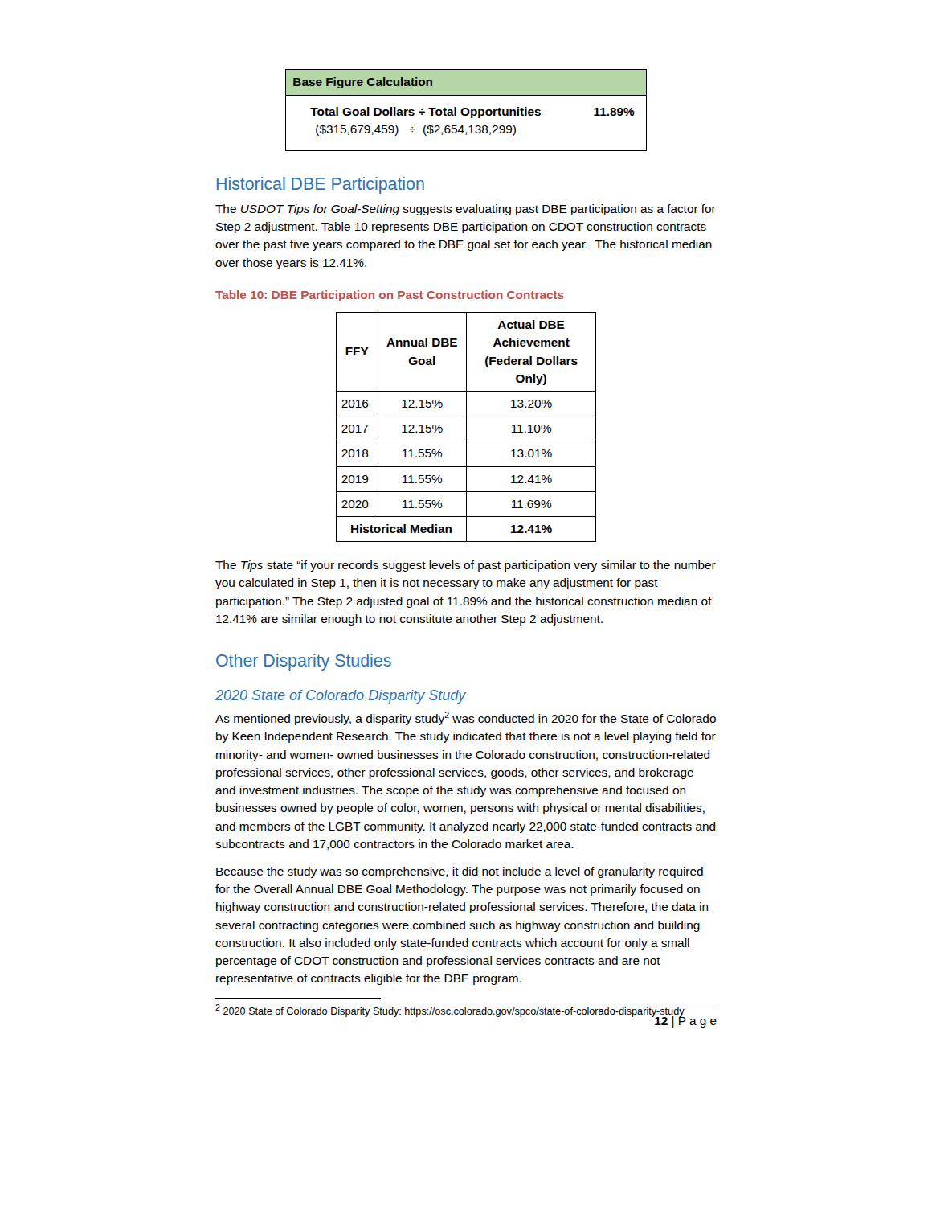| Base Figure Calculation |
| / Total Goal Dollars ÷ Total Opportunities ($315,679,459) ÷ ($2,654,138,299) / 11.89% / |
Historical DBE Participation
The USDOT Tips for Goal-Setting suggests evaluating past DBE participation as a factor for Step 2 adjustment. Table 10 represents DBE participation on CDOT construction contracts over the past five years compared to the DBE goal set for each year. The historical median over those years is 12.41%.
Table 10: DBE Participation on Past Construction Contracts
| FFY | Annual DBE Goal | Actual DBE Achievement (Federal Dollars Only) |
| --- | --- | --- |
| 2016 | 12.15% | 13.20% |
| 2017 | 12.15% | 11.10% |
| 2018 | 11.55% | 13.01% |
| 2019 | 11.55% | 12.41% |
| 2020 | 11.55% | 11.69% |
| Historical Median | 12.41% |
The Tips state “if your records suggest levels of past participation very similar to the number you calculated in Step 1, then it is not necessary to make any adjustment for past participation.” The Step 2 adjusted goal of 11.89% and the historical construction median of 12.41% are similar enough to not constitute another Step 2 adjustment.
Other Disparity Studies
2020 State of Colorado Disparity Study
As mentioned previously, a disparity study2 was conducted in 2020 for the State of Colorado by Keen Independent Research. The study indicated that there is not a level playing field for minority- and women- owned businesses in the Colorado construction, construction-related professional services, other professional services, goods, other services, and brokerage and investment industries. The scope of the study was comprehensive and focused on businesses owned by people of color, women, persons with physical or mental disabilities, and members of the LGBT community. It analyzed nearly 22,000 state-funded contracts and subcontracts and 17,000 contractors in the Colorado market area.
Because the study was so comprehensive, it did not include a level of granularity required for the Overall Annual DBE Goal Methodology. The purpose was not primarily focused on highway construction and construction-related professional services. Therefore, the data in several contracting categories were combined such as highway construction and building construction. It also included only state-funded contracts which account for only a small percentage of CDOT construction and professional services contracts and are not representative of contracts eligible for the DBE program.
2 2020 State of Colorado Disparity Study: https://osc.colorado.gov/spco/state-of-colorado-disparity-study
12 | P a g e